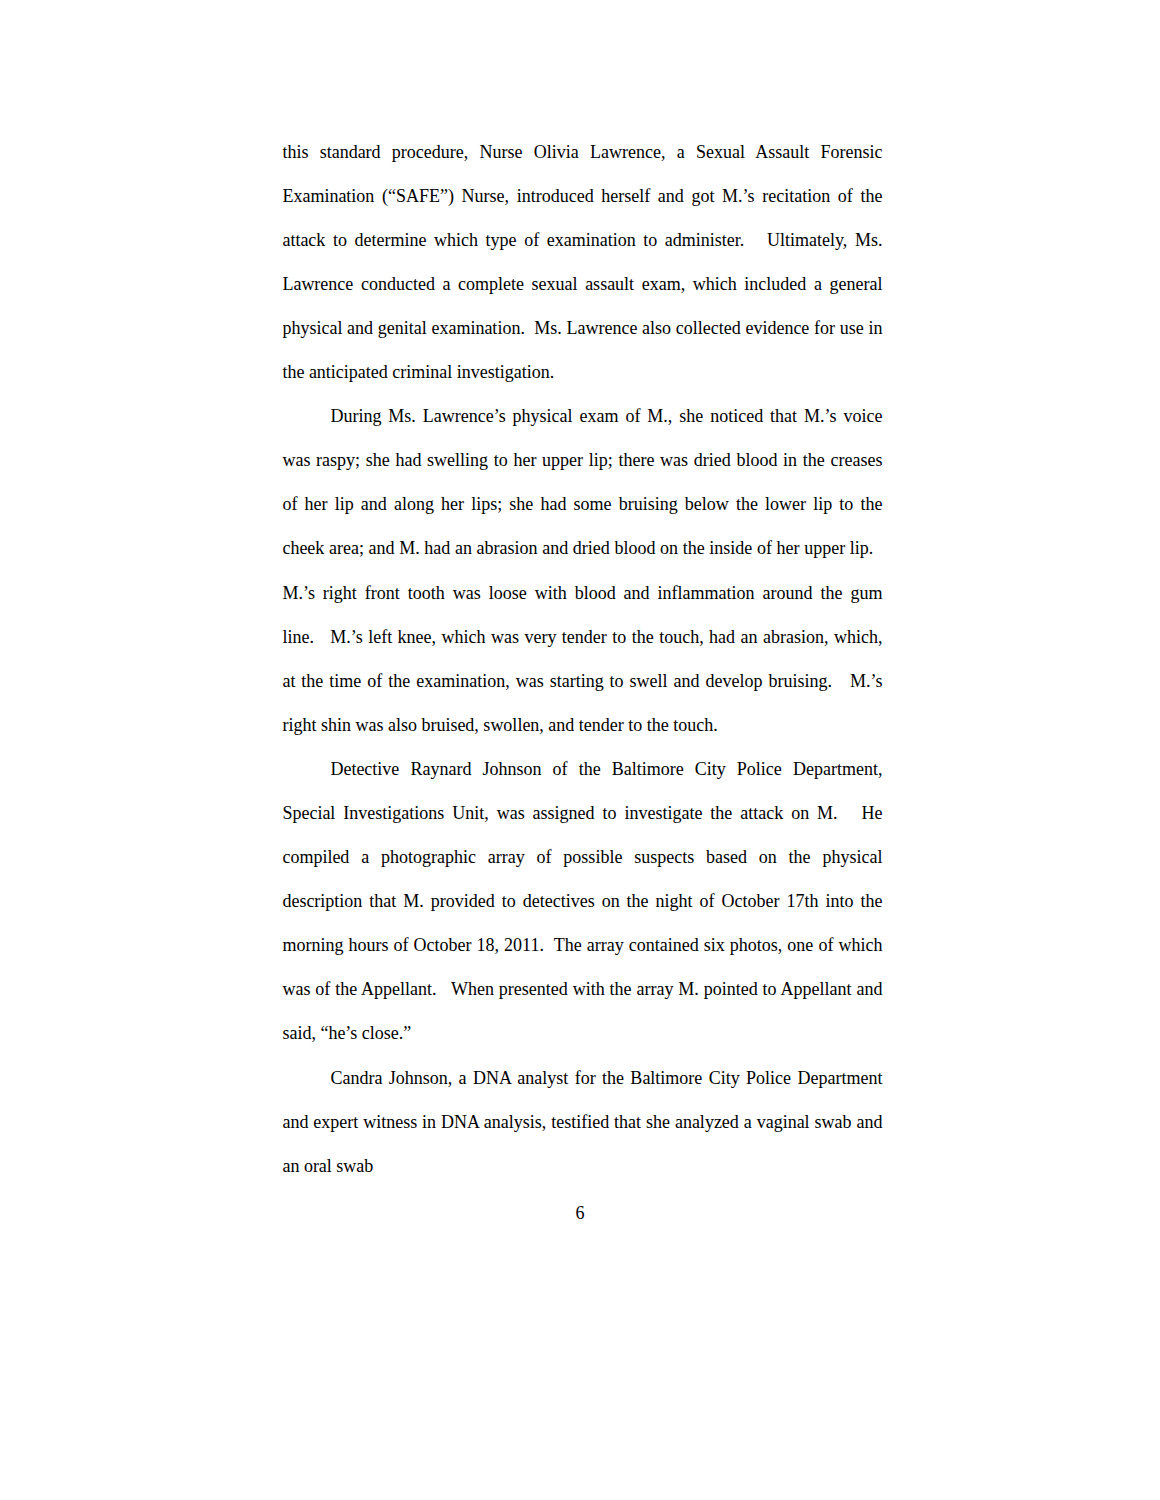this standard procedure, Nurse Olivia Lawrence, a Sexual Assault Forensic Examination (“SAFE”) Nurse, introduced herself and got M.’s recitation of the attack to determine which type of examination to administer. Ultimately, Ms. Lawrence conducted a complete sexual assault exam, which included a general physical and genital examination. Ms. Lawrence also collected evidence for use in the anticipated criminal investigation.
During Ms. Lawrence’s physical exam of M., she noticed that M.’s voice was raspy; she had swelling to her upper lip; there was dried blood in the creases of her lip and along her lips; she had some bruising below the lower lip to the cheek area; and M. had an abrasion and dried blood on the inside of her upper lip. M.’s right front tooth was loose with blood and inflammation around the gum line. M.’s left knee, which was very tender to the touch, had an abrasion, which, at the time of the examination, was starting to swell and develop bruising. M.’s right shin was also bruised, swollen, and tender to the touch.
Detective Raynard Johnson of the Baltimore City Police Department, Special Investigations Unit, was assigned to investigate the attack on M. He compiled a photographic array of possible suspects based on the physical description that M. provided to detectives on the night of October 17th into the morning hours of October 18, 2011. The array contained six photos, one of which was of the Appellant. When presented with the array M. pointed to Appellant and said, “he’s close.”
Candra Johnson, a DNA analyst for the Baltimore City Police Department and expert witness in DNA analysis, testified that she analyzed a vaginal swab and an oral swab
6